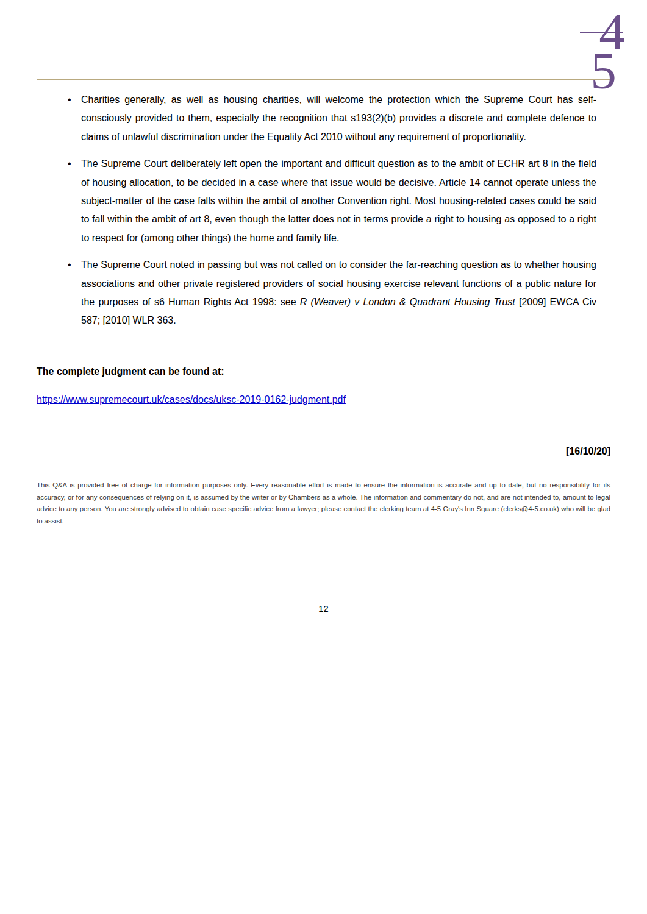4 5
Charities generally, as well as housing charities, will welcome the protection which the Supreme Court has self-consciously provided to them, especially the recognition that s193(2)(b) provides a discrete and complete defence to claims of unlawful discrimination under the Equality Act 2010 without any requirement of proportionality.
The Supreme Court deliberately left open the important and difficult question as to the ambit of ECHR art 8 in the field of housing allocation, to be decided in a case where that issue would be decisive. Article 14 cannot operate unless the subject-matter of the case falls within the ambit of another Convention right. Most housing-related cases could be said to fall within the ambit of art 8, even though the latter does not in terms provide a right to housing as opposed to a right to respect for (among other things) the home and family life.
The Supreme Court noted in passing but was not called on to consider the far-reaching question as to whether housing associations and other private registered providers of social housing exercise relevant functions of a public nature for the purposes of s6 Human Rights Act 1998: see R (Weaver) v London & Quadrant Housing Trust [2009] EWCA Civ 587; [2010] WLR 363.
The complete judgment can be found at:
https://www.supremecourt.uk/cases/docs/uksc-2019-0162-judgment.pdf
[16/10/20]
This Q&A is provided free of charge for information purposes only. Every reasonable effort is made to ensure the information is accurate and up to date, but no responsibility for its accuracy, or for any consequences of relying on it, is assumed by the writer or by Chambers as a whole. The information and commentary do not, and are not intended to, amount to legal advice to any person. You are strongly advised to obtain case specific advice from a lawyer; please contact the clerking team at 4-5 Gray's Inn Square (clerks@4-5.co.uk) who will be glad to assist.
12